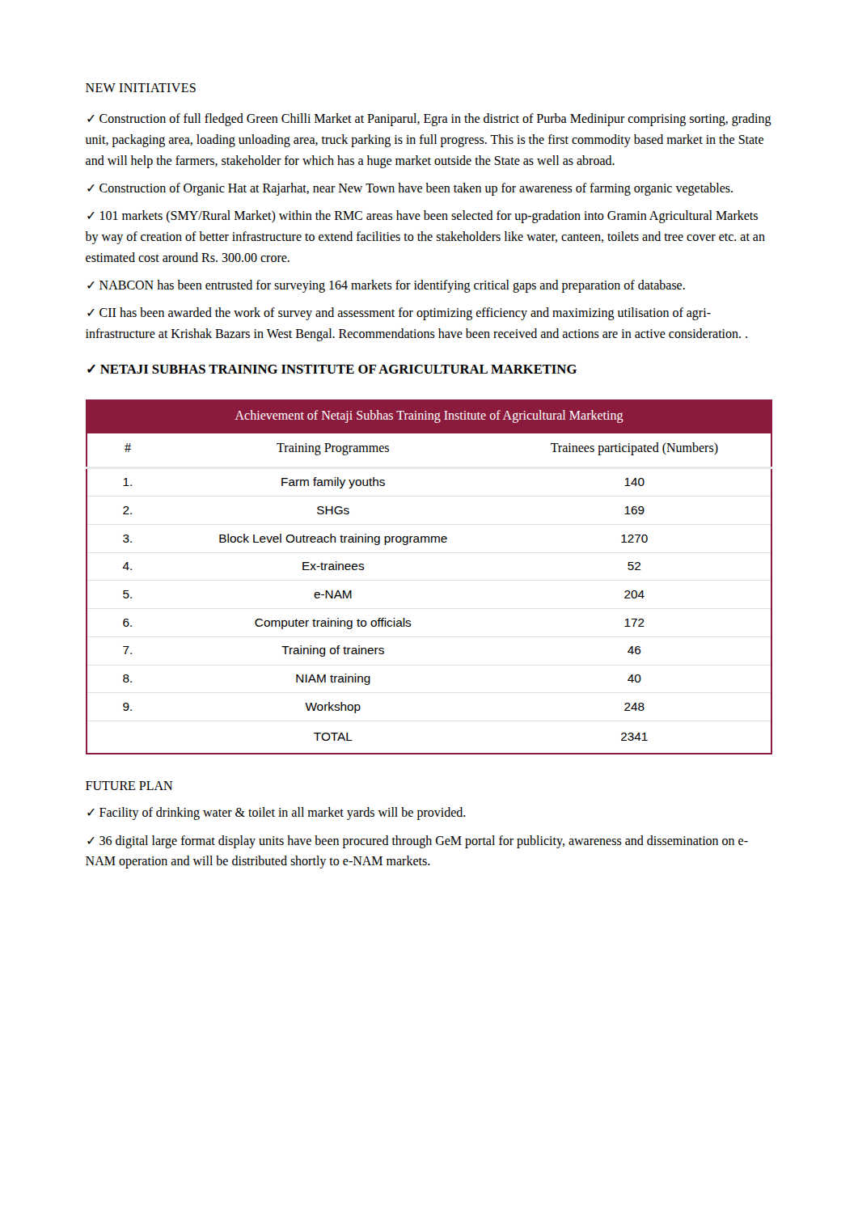NEW INITIATIVES
✓ Construction of full fledged Green Chilli Market at Paniparul, Egra in the district of Purba Medinipur comprising sorting, grading unit, packaging area, loading unloading area, truck parking is in full progress. This is the first commodity based market in the State and will help the farmers, stakeholder for which has a huge market outside the State as well as abroad.
✓ Construction of Organic Hat at Rajarhat, near New Town have been taken up for awareness of farming organic vegetables.
✓ 101 markets (SMY/Rural Market) within the RMC areas have been selected for up-gradation into Gramin Agricultural Markets by way of creation of better infrastructure to extend facilities to the stakeholders like water, canteen, toilets and tree cover etc. at an estimated cost around Rs. 300.00 crore.
✓ NABCON has been entrusted for surveying 164 markets for identifying critical gaps and preparation of database.
✓ CII has been awarded the work of survey and assessment for optimizing efficiency and maximizing utilisation of agri-infrastructure at Krishak Bazars in West Bengal. Recommendations have been received and actions are in active consideration. .
✓ NETAJI SUBHAS TRAINING INSTITUTE OF AGRICULTURAL MARKETING
Achievement of Netaji Subhas Training Institute of Agricultural Marketing
| # | Training Programmes | Trainees participated (Numbers) |
| --- | --- | --- |
| 1. | Farm family youths | 140 |
| 2. | SHGs | 169 |
| 3. | Block Level Outreach training programme | 1270 |
| 4. | Ex-trainees | 52 |
| 5. | e-NAM | 204 |
| 6. | Computer training to officials | 172 |
| 7. | Training of trainers | 46 |
| 8. | NIAM training | 40 |
| 9. | Workshop | 248 |
| | TOTAL | 2341 |
FUTURE PLAN
✓ Facility of drinking water & toilet in all market yards will be provided.
✓ 36 digital large format display units have been procured through GeM portal for publicity, awareness and dissemination on e-NAM operation and will be distributed shortly to e-NAM markets.